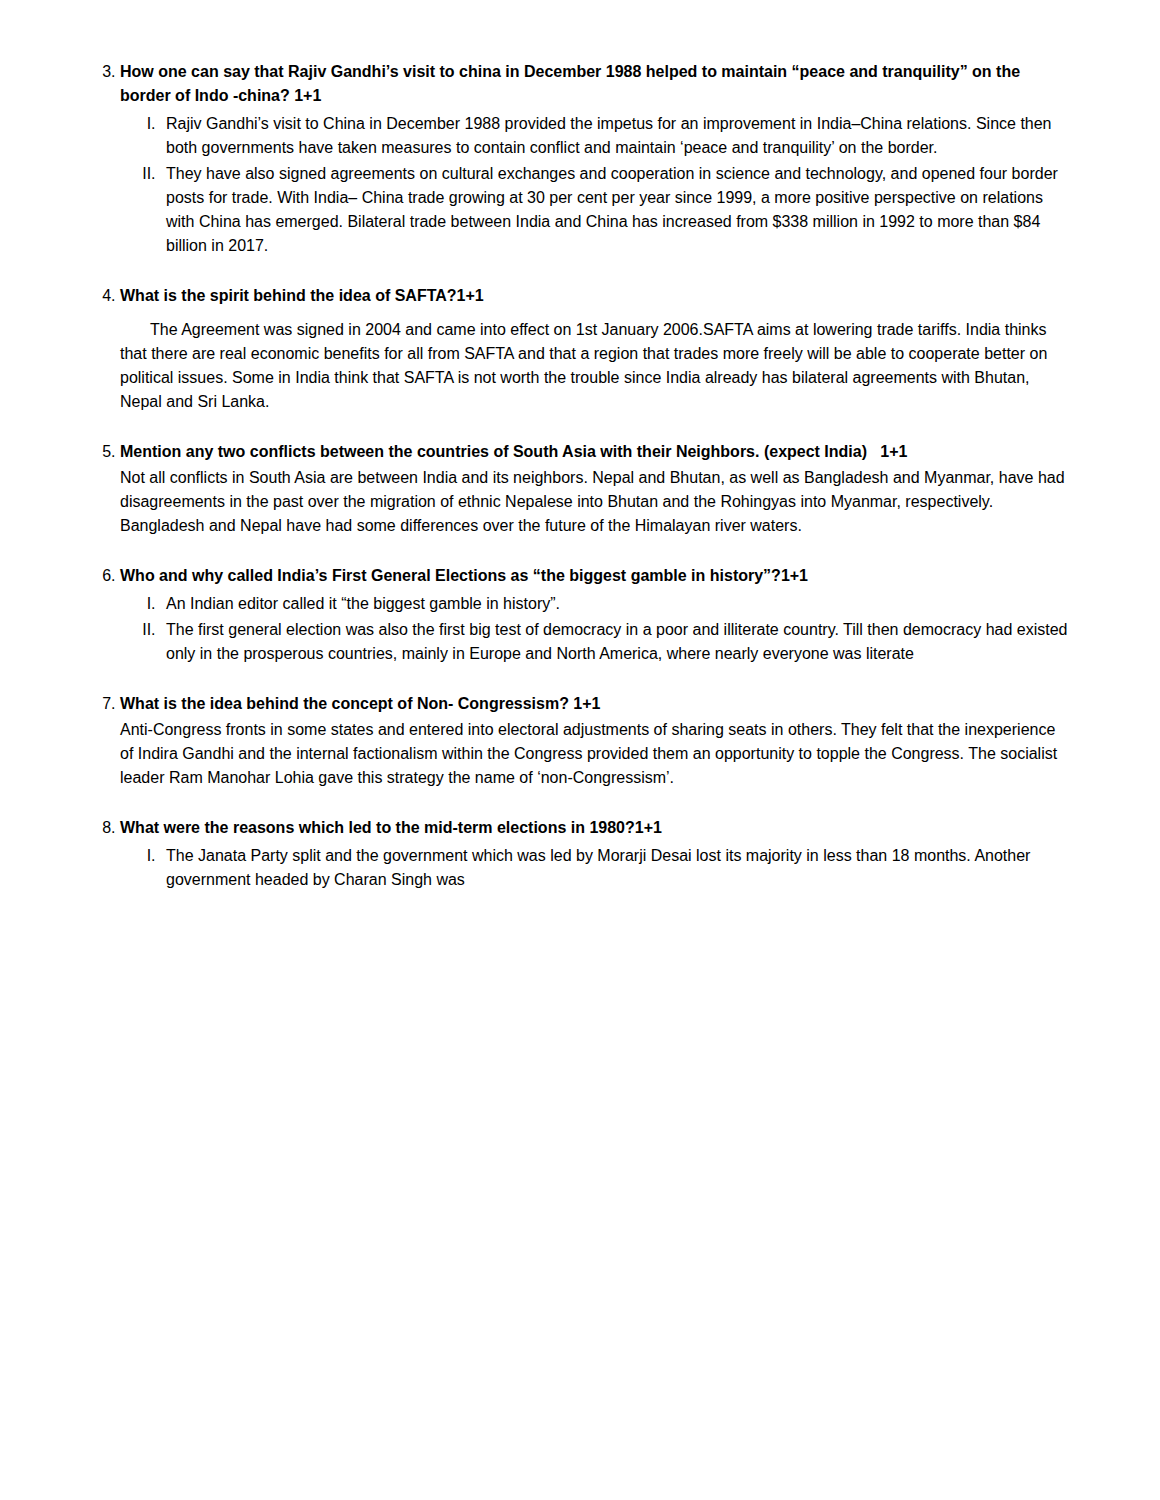How one can say that Rajiv Gandhi’s visit to china in December 1988 helped to maintain “peace and tranquility” on the border of Indo -china? 1+1
Rajiv Gandhi’s visit to China in December 1988 provided the impetus for an improvement in India–China relations. Since then both governments have taken measures to contain conflict and maintain ‘peace and tranquility’ on the border.
They have also signed agreements on cultural exchanges and cooperation in science and technology, and opened four border posts for trade. With India– China trade growing at 30 per cent per year since 1999, a more positive perspective on relations with China has emerged. Bilateral trade between India and China has increased from $338 million in 1992 to more than $84 billion in 2017.
What is the spirit behind the idea of SAFTA?1+1
The Agreement was signed in 2004 and came into effect on 1st January 2006.SAFTA aims at lowering trade tariffs. India thinks that there are real economic benefits for all from SAFTA and that a region that trades more freely will be able to cooperate better on political issues. Some in India think that SAFTA is not worth the trouble since India already has bilateral agreements with Bhutan, Nepal and Sri Lanka.
Mention any two conflicts between the countries of South Asia with their Neighbors. (expect India) 1+1
Not all conflicts in South Asia are between India and its neighbors. Nepal and Bhutan, as well as Bangladesh and Myanmar, have had disagreements in the past over the migration of ethnic Nepalese into Bhutan and the Rohingyas into Myanmar, respectively.
Bangladesh and Nepal have had some differences over the future of the Himalayan river waters.
Who and why called India’s First General Elections as “the biggest gamble in history”?1+1
An Indian editor called it “the biggest gamble in history”.
The first general election was also the first big test of democracy in a poor and illiterate country. Till then democracy had existed only in the prosperous countries, mainly in Europe and North America, where nearly everyone was literate
What is the idea behind the concept of Non- Congressism? 1+1
Anti-Congress fronts in some states and entered into electoral adjustments of sharing seats in others. They felt that the inexperience of Indira Gandhi and the internal factionalism within the Congress provided them an opportunity to topple the Congress. The socialist leader Ram Manohar Lohia gave this strategy the name of ‘non-Congressism’.
What were the reasons which led to the mid-term elections in 1980?1+1
The Janata Party split and the government which was led by Morarji Desai lost its majority in less than 18 months. Another government headed by Charan Singh was